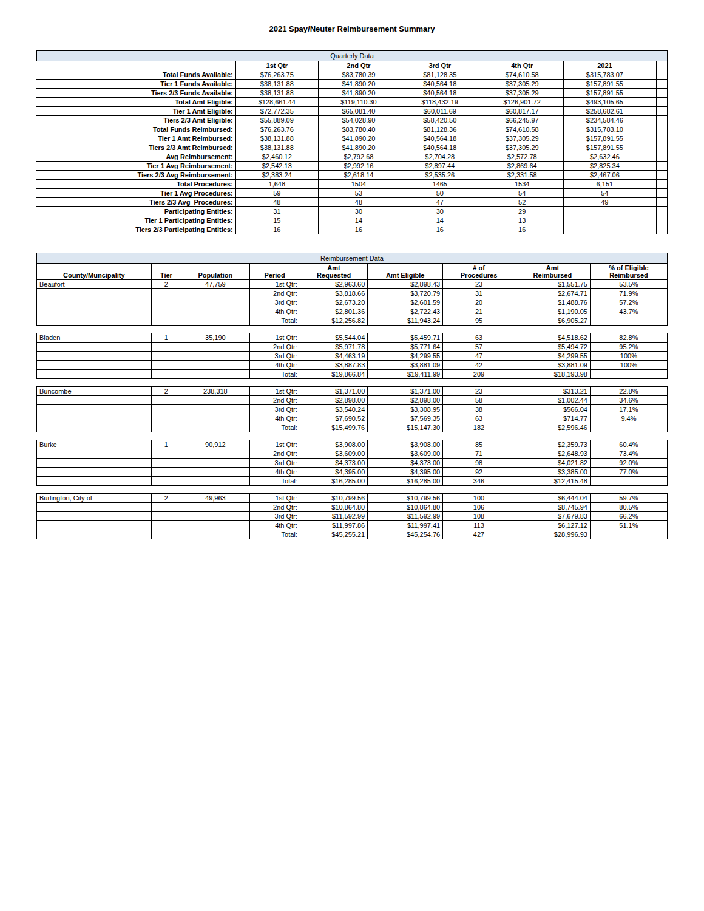2021 Spay/Neuter Reimbursement Summary
Quarterly Data
| | 1st Qtr | 2nd Qtr | 3rd Qtr | 4th Qtr | 2021 | | |
| --- | --- | --- | --- | --- | --- | --- | --- |
| Total Funds Available: | $76,263.75 | $83,780.39 | $81,128.35 | $74,610.58 | $315,783.07 | | |
| Tier 1 Funds Available: | $38,131.88 | $41,890.20 | $40,564.18 | $37,305.29 | $157,891.55 | | |
| Tiers 2/3 Funds Available: | $38,131.88 | $41,890.20 | $40,564.18 | $37,305.29 | $157,891.55 | | |
| Total Amt Eligible: | $128,661.44 | $119,110.30 | $118,432.19 | $126,901.72 | $493,105.65 | | |
| Tier 1 Amt Eligible: | $72,772.35 | $65,081.40 | $60,011.69 | $60,817.17 | $258,682.61 | | |
| Tiers 2/3 Amt Eligible: | $55,889.09 | $54,028.90 | $58,420.50 | $66,245.97 | $234,584.46 | | |
| Total Funds Reimbursed: | $76,263.76 | $83,780.40 | $81,128.36 | $74,610.58 | $315,783.10 | | |
| Tier 1 Amt Reimbursed: | $38,131.88 | $41,890.20 | $40,564.18 | $37,305.29 | $157,891.55 | | |
| Tiers 2/3 Amt Reimbursed: | $38,131.88 | $41,890.20 | $40,564.18 | $37,305.29 | $157,891.55 | | |
| Avg Reimbursement: | $2,460.12 | $2,792.68 | $2,704.28 | $2,572.78 | $2,632.46 | | |
| Tier 1 Avg Reimbursement: | $2,542.13 | $2,992.16 | $2,897.44 | $2,869.64 | $2,825.34 | | |
| Tiers 2/3 Avg Reimbursement: | $2,383.24 | $2,618.14 | $2,535.26 | $2,331.58 | $2,467.06 | | |
| Total Procedures: | 1,648 | 1504 | 1465 | 1534 | 6,151 | | |
| Tier 1 Avg Procedures: | 59 | 53 | 50 | 54 | 54 | | |
| Tiers 2/3 Avg Procedures: | 48 | 48 | 47 | 52 | 49 | | |
| Participating Entities: | 31 | 30 | 30 | 29 | | | |
| Tier 1 Participating Entities: | 15 | 14 | 14 | 13 | | | |
| Tiers 2/3 Participating Entities: | 16 | 16 | 16 | 16 | | | |
Reimbursement Data
| County/Muncipality | Tier | Population | Period | Amt Requested | Amt Eligible | # of Procedures | Amt Reimbursed | % of Eligible Reimbursed |
| --- | --- | --- | --- | --- | --- | --- | --- | --- |
| Beaufort | 2 | 47,759 | 1st Qtr: | $2,963.60 | $2,898.43 | 23 | $1,551.75 | 53.5% |
| | | | 2nd Qtr: | $3,818.66 | $3,720.79 | 31 | $2,674.71 | 71.9% |
| | | | 3rd Qtr: | $2,673.20 | $2,601.59 | 20 | $1,488.76 | 57.2% |
| | | | 4th Qtr: | $2,801.36 | $2,722.43 | 21 | $1,190.05 | 43.7% |
| | | | Total: | $12,256.82 | $11,943.24 | 95 | $6,905.27 | |
| Bladen | 1 | 35,190 | 1st Qtr: | $5,544.04 | $5,459.71 | 63 | $4,518.62 | 82.8% |
| | | | 2nd Qtr: | $5,971.78 | $5,771.64 | 57 | $5,494.72 | 95.2% |
| | | | 3rd Qtr: | $4,463.19 | $4,299.55 | 47 | $4,299.55 | 100% |
| | | | 4th Qtr: | $3,887.83 | $3,881.09 | 42 | $3,881.09 | 100% |
| | | | Total: | $19,866.84 | $19,411.99 | 209 | $18,193.98 | |
| Buncombe | 2 | 238,318 | 1st Qtr: | $1,371.00 | $1,371.00 | 23 | $313.21 | 22.8% |
| | | | 2nd Qtr: | $2,898.00 | $2,898.00 | 58 | $1,002.44 | 34.6% |
| | | | 3rd Qtr: | $3,540.24 | $3,308.95 | 38 | $566.04 | 17.1% |
| | | | 4th Qtr: | $7,690.52 | $7,569.35 | 63 | $714.77 | 9.4% |
| | | | Total: | $15,499.76 | $15,147.30 | 182 | $2,596.46 | |
| Burke | 1 | 90,912 | 1st Qtr: | $3,908.00 | $3,908.00 | 85 | $2,359.73 | 60.4% |
| | | | 2nd Qtr: | $3,609.00 | $3,609.00 | 71 | $2,648.93 | 73.4% |
| | | | 3rd Qtr: | $4,373.00 | $4,373.00 | 98 | $4,021.82 | 92.0% |
| | | | 4th Qtr: | $4,395.00 | $4,395.00 | 92 | $3,385.00 | 77.0% |
| | | | Total: | $16,285.00 | $16,285.00 | 346 | $12,415.48 | |
| Burlington, City of | 2 | 49,963 | 1st Qtr: | $10,799.56 | $10,799.56 | 100 | $6,444.04 | 59.7% |
| | | | 2nd Qtr: | $10,864.80 | $10,864.80 | 106 | $8,745.94 | 80.5% |
| | | | 3rd Qtr: | $11,592.99 | $11,592.99 | 108 | $7,679.83 | 66.2% |
| | | | 4th Qtr: | $11,997.86 | $11,997.41 | 113 | $6,127.12 | 51.1% |
| | | | Total: | $45,255.21 | $45,254.76 | 427 | $28,996.93 | |